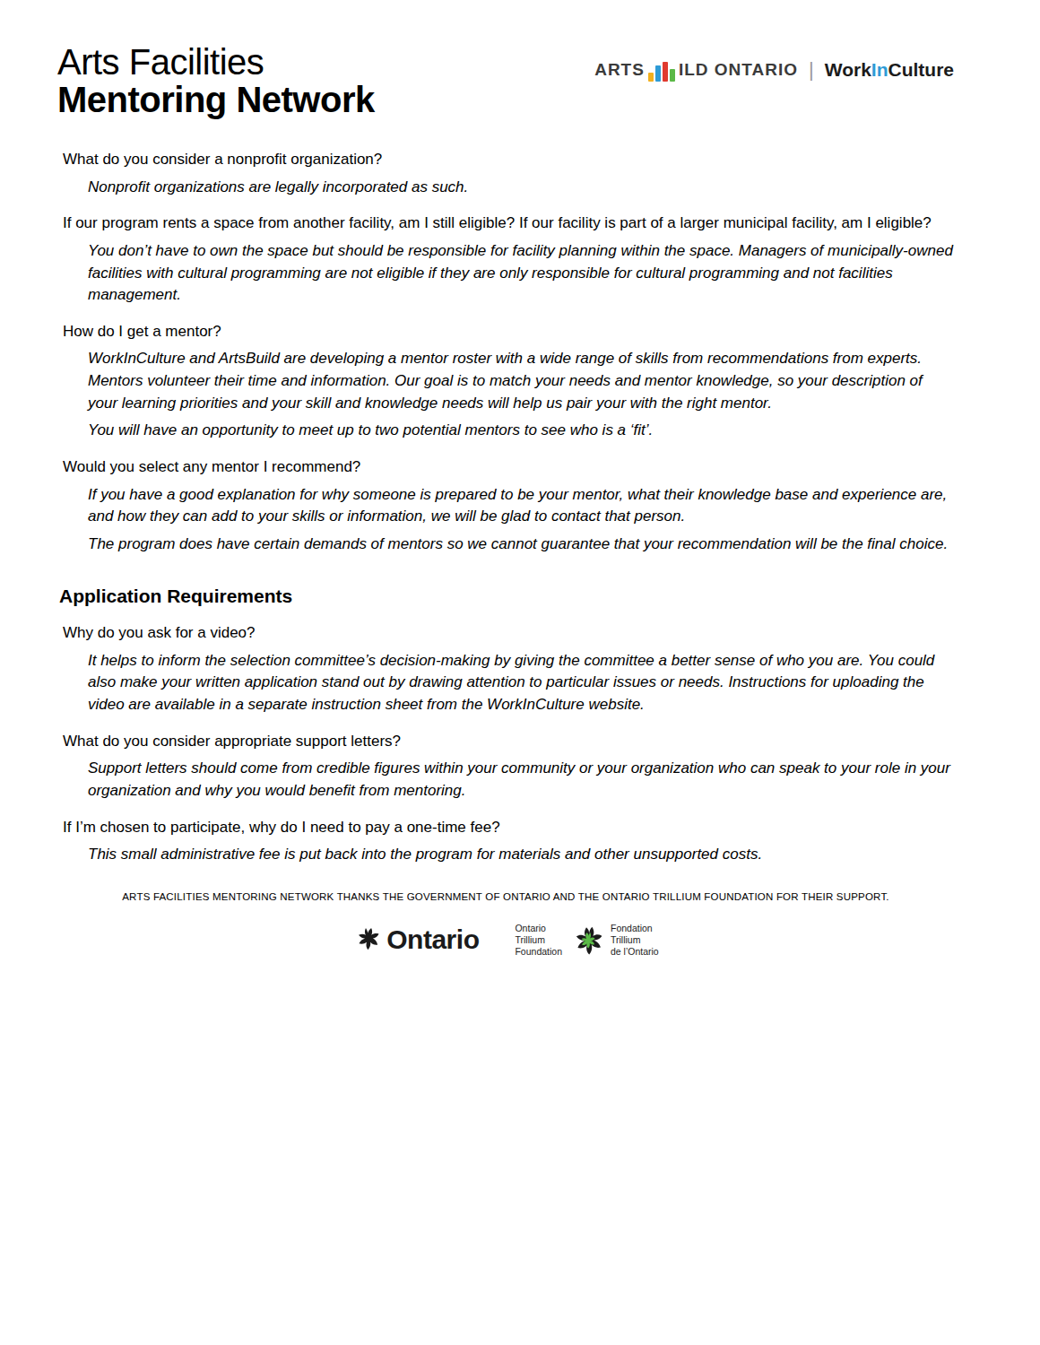Arts Facilities Mentoring Network
ARTS ILD ONTARIO | WorkIn Culture
What do you consider a nonprofit organization?
Nonprofit organizations are legally incorporated as such.
If our program rents a space from another facility, am I still eligible? If our facility is part of a larger municipal facility, am I eligible?
You don’t have to own the space but should be responsible for facility planning within the space. Managers of municipally-owned facilities with cultural programming are not eligible if they are only responsible for cultural programming and not facilities management.
How do I get a mentor?
WorkInCulture and ArtsBuild are developing a mentor roster with a wide range of skills from recommendations from experts. Mentors volunteer their time and information. Our goal is to match your needs and mentor knowledge, so your description of your learning priorities and your skill and knowledge needs will help us pair your with the right mentor.
You will have an opportunity to meet up to two potential mentors to see who is a ‘fit’.
Would you select any mentor I recommend?
If you have a good explanation for why someone is prepared to be your mentor, what their knowledge base and experience are, and how they can add to your skills or information, we will be glad to contact that person.
The program does have certain demands of mentors so we cannot guarantee that your recommendation will be the final choice.
Application Requirements
Why do you ask for a video?
It helps to inform the selection committee’s decision-making by giving the committee a better sense of who you are. You could also make your written application stand out by drawing attention to particular issues or needs. Instructions for uploading the video are available in a separate instruction sheet from the WorkInCulture website.
What do you consider appropriate support letters?
Support letters should come from credible figures within your community or your organization who can speak to your role in your organization and why you would benefit from mentoring.
If I’m chosen to participate, why do I need to pay a one-time fee?
This small administrative fee is put back into the program for materials and other unsupported costs.
ARTS FACILITIES MENTORING NETWORK THANKS THE GOVERNMENT OF ONTARIO AND THE ONTARIO TRILLIUM FOUNDATION FOR THEIR SUPPORT.
Ontario Ontario
Trillium
Foundation Fondation
Trillium
de l’Ontario